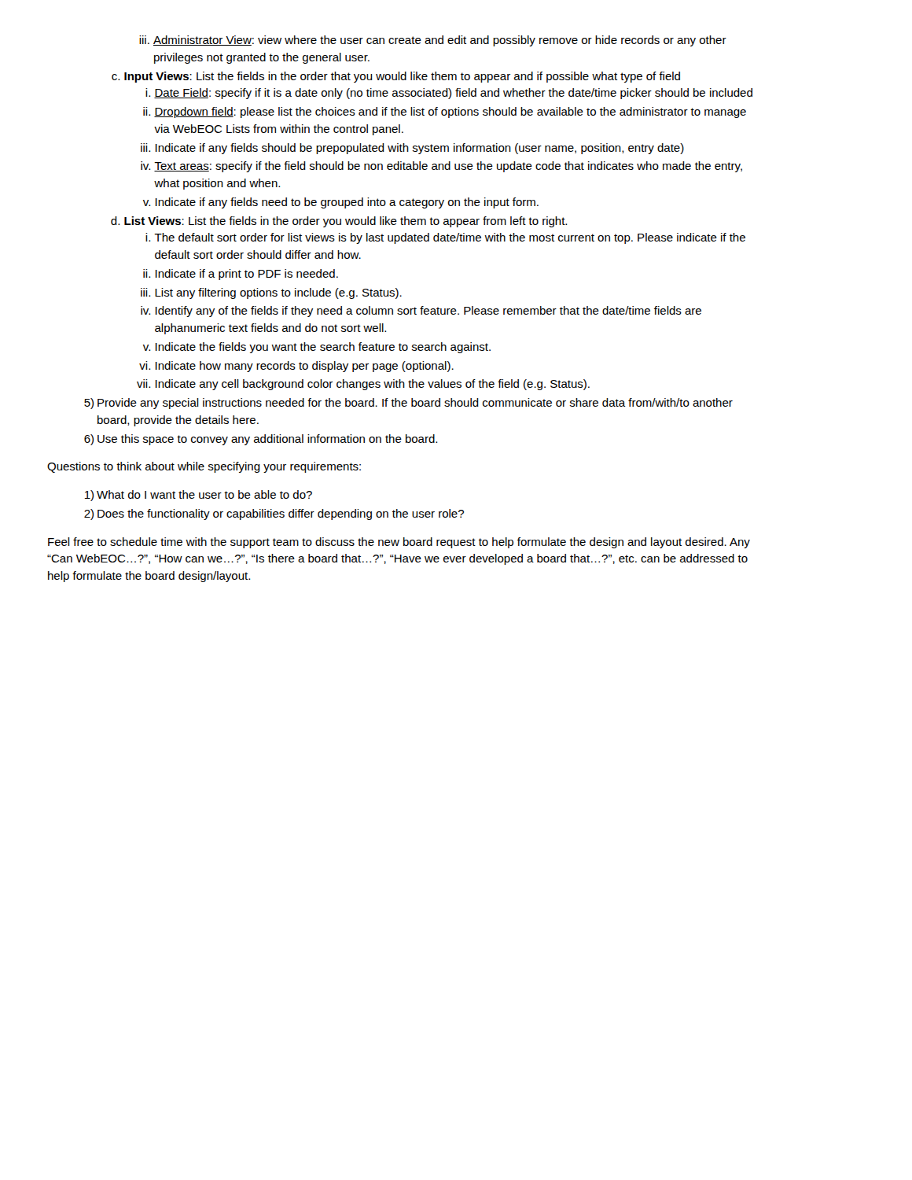Administrator View: view where the user can create and edit and possibly remove or hide records or any other privileges not granted to the general user.
Input Views: List the fields in the order that you would like them to appear and if possible what type of field
Date Field: specify if it is a date only (no time associated) field and whether the date/time picker should be included
Dropdown field: please list the choices and if the list of options should be available to the administrator to manage via WebEOC Lists from within the control panel.
Indicate if any fields should be prepopulated with system information (user name, position, entry date)
Text areas: specify if the field should be non editable and use the update code that indicates who made the entry, what position and when.
Indicate if any fields need to be grouped into a category on the input form.
List Views: List the fields in the order you would like them to appear from left to right.
The default sort order for list views is by last updated date/time with the most current on top. Please indicate if the default sort order should differ and how.
Indicate if a print to PDF is needed.
List any filtering options to include (e.g. Status).
Identify any of the fields if they need a column sort feature. Please remember that the date/time fields are alphanumeric text fields and do not sort well.
Indicate the fields you want the search feature to search against.
Indicate how many records to display per page (optional).
Indicate any cell background color changes with the values of the field (e.g. Status).
5) Provide any special instructions needed for the board. If the board should communicate or share data from/with/to another board, provide the details here.
6) Use this space to convey any additional information on the board.
Questions to think about while specifying your requirements:
1) What do I want the user to be able to do?
2) Does the functionality or capabilities differ depending on the user role?
Feel free to schedule time with the support team to discuss the new board request to help formulate the design and layout desired. Any “Can WebEOC…?”, “How can we…?”, “Is there a board that…?”, “Have we ever developed a board that…?”, etc. can be addressed to help formulate the board design/layout.